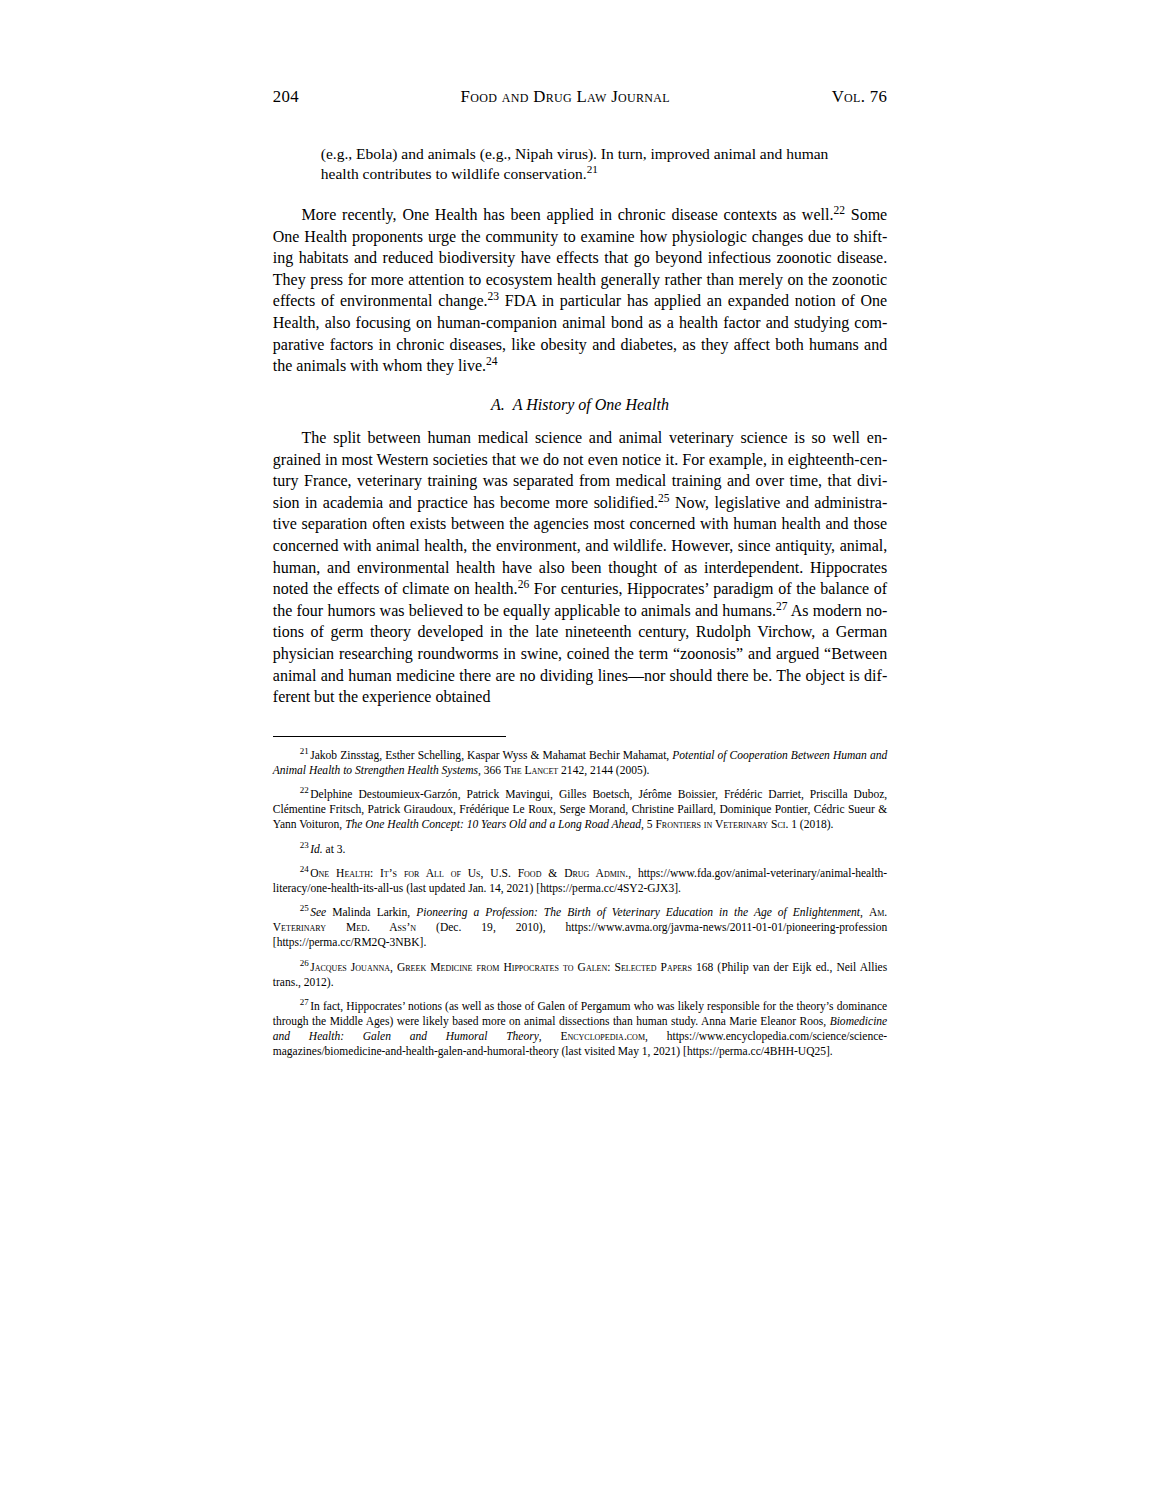204 Food and Drug Law Journal Vol. 76
(e.g., Ebola) and animals (e.g., Nipah virus). In turn, improved animal and human health contributes to wildlife conservation.21
More recently, One Health has been applied in chronic disease contexts as well.22 Some One Health proponents urge the community to examine how physiologic changes due to shifting habitats and reduced biodiversity have effects that go beyond infectious zoonotic disease. They press for more attention to ecosystem health generally rather than merely on the zoonotic effects of environmental change.23 FDA in particular has applied an expanded notion of One Health, also focusing on human-companion animal bond as a health factor and studying comparative factors in chronic diseases, like obesity and diabetes, as they affect both humans and the animals with whom they live.24
A. A History of One Health
The split between human medical science and animal veterinary science is so well engrained in most Western societies that we do not even notice it. For example, in eighteenth-century France, veterinary training was separated from medical training and over time, that division in academia and practice has become more solidified.25 Now, legislative and administrative separation often exists between the agencies most concerned with human health and those concerned with animal health, the environment, and wildlife. However, since antiquity, animal, human, and environmental health have also been thought of as interdependent. Hippocrates noted the effects of climate on health.26 For centuries, Hippocrates’ paradigm of the balance of the four humors was believed to be equally applicable to animals and humans.27 As modern notions of germ theory developed in the late nineteenth century, Rudolph Virchow, a German physician researching roundworms in swine, coined the term “zoonosis” and argued “Between animal and human medicine there are no dividing lines—nor should there be. The object is different but the experience obtained
21 Jakob Zinsstag, Esther Schelling, Kaspar Wyss & Mahamat Bechir Mahamat, Potential of Cooperation Between Human and Animal Health to Strengthen Health Systems, 366 The Lancet 2142, 2144 (2005).
22 Delphine Destoumieux-Garzón, Patrick Mavingui, Gilles Boetsch, Jérôme Boissier, Frédéric Darriet, Priscilla Duboz, Clémentine Fritsch, Patrick Giraudoux, Frédérique Le Roux, Serge Morand, Christine Paillard, Dominique Pontier, Cédric Sueur & Yann Voituron, The One Health Concept: 10 Years Old and a Long Road Ahead, 5 Frontiers in Veterinary Sci. 1 (2018).
23 Id. at 3.
24 One Health: It’s for All of Us, U.S. Food & Drug Admin., https://www.fda.gov/animal-veterinary/animal-health-literacy/one-health-its-all-us (last updated Jan. 14, 2021) [https://perma.cc/4SY2-GJX3].
25 See Malinda Larkin, Pioneering a Profession: The Birth of Veterinary Education in the Age of Enlightenment, Am. Veterinary Med. Ass’n (Dec. 19, 2010), https://www.avma.org/javma-news/2011-01-01/pioneering-profession [https://perma.cc/RM2Q-3NBK].
26 Jacques Jouanna, Greek Medicine from Hippocrates to Galen: Selected Papers 168 (Philip van der Eijk ed., Neil Allies trans., 2012).
27 In fact, Hippocrates’ notions (as well as those of Galen of Pergamum who was likely responsible for the theory’s dominance through the Middle Ages) were likely based more on animal dissections than human study. Anna Marie Eleanor Roos, Biomedicine and Health: Galen and Humoral Theory, Encyclopedia.com, https://www.encyclopedia.com/science/science-magazines/biomedicine-and-health-galen-and-humoral-theory (last visited May 1, 2021) [https://perma.cc/4BHH-UQ25].